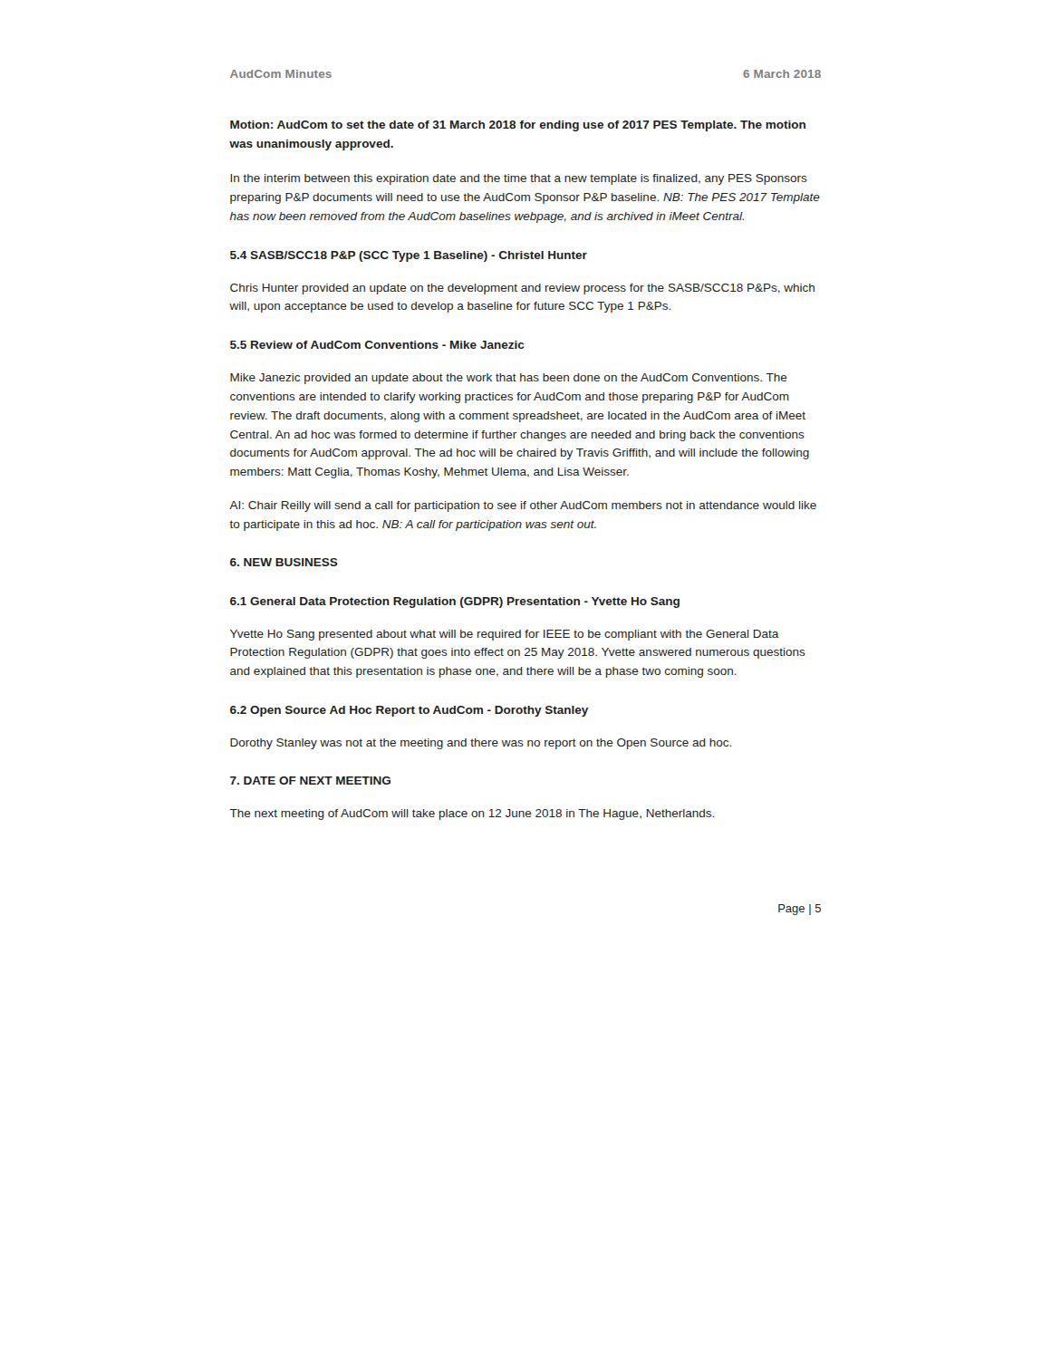AudCom Minutes 6 March 2018
Motion: AudCom to set the date of 31 March 2018 for ending use of 2017 PES Template. The motion was unanimously approved.
In the interim between this expiration date and the time that a new template is finalized, any PES Sponsors preparing P&P documents will need to use the AudCom Sponsor P&P baseline. NB: The PES 2017 Template has now been removed from the AudCom baselines webpage, and is archived in iMeet Central.
5.4 SASB/SCC18 P&P (SCC Type 1 Baseline) - Christel Hunter
Chris Hunter provided an update on the development and review process for the SASB/SCC18 P&Ps, which will, upon acceptance be used to develop a baseline for future SCC Type 1 P&Ps.
5.5 Review of AudCom Conventions - Mike Janezic
Mike Janezic provided an update about the work that has been done on the AudCom Conventions. The conventions are intended to clarify working practices for AudCom and those preparing P&P for AudCom review. The draft documents, along with a comment spreadsheet, are located in the AudCom area of iMeet Central. An ad hoc was formed to determine if further changes are needed and bring back the conventions documents for AudCom approval. The ad hoc will be chaired by Travis Griffith, and will include the following members: Matt Ceglia, Thomas Koshy, Mehmet Ulema, and Lisa Weisser.
AI: Chair Reilly will send a call for participation to see if other AudCom members not in attendance would like to participate in this ad hoc. NB: A call for participation was sent out.
6. NEW BUSINESS
6.1 General Data Protection Regulation (GDPR) Presentation - Yvette Ho Sang
Yvette Ho Sang presented about what will be required for IEEE to be compliant with the General Data Protection Regulation (GDPR) that goes into effect on 25 May 2018. Yvette answered numerous questions and explained that this presentation is phase one, and there will be a phase two coming soon.
6.2 Open Source Ad Hoc Report to AudCom - Dorothy Stanley
Dorothy Stanley was not at the meeting and there was no report on the Open Source ad hoc.
7. DATE OF NEXT MEETING
The next meeting of AudCom will take place on 12 June 2018 in The Hague, Netherlands.
Page | 5